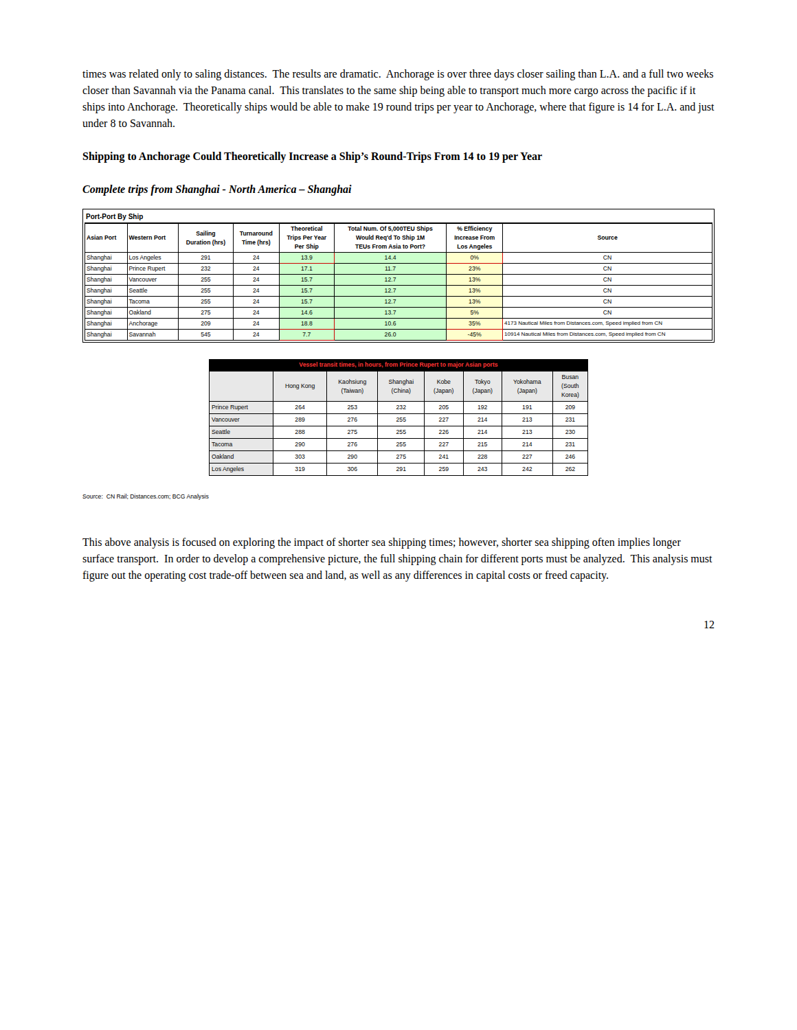times was related only to saling distances. The results are dramatic. Anchorage is over three days closer sailing than L.A. and a full two weeks closer than Savannah via the Panama canal. This translates to the same ship being able to transport much more cargo across the pacific if it ships into Anchorage. Theoretically ships would be able to make 19 round trips per year to Anchorage, where that figure is 14 for L.A. and just under 8 to Savannah.
Shipping to Anchorage Could Theoretically Increase a Ship’s Round-Trips From 14 to 19 per Year
Complete trips from Shanghai - North America – Shanghai
Port-Port By Ship
| Asian Port | Western Port | Sailing Duration (hrs) | Turnaround Time (hrs) | Theoretical Trips Per Year Per Ship | Total Num. Of 5,000TEU Ships Would Req'd To Ship 1M TEUs From Asia to Port? | % Efficiency Increase From Los Angeles | Source |
| --- | --- | --- | --- | --- | --- | --- | --- |
| Shanghai | Los Angeles | 291 | 24 | 13.9 | 14.4 | 0% | CN |
| Shanghai | Prince Rupert | 232 | 24 | 17.1 | 11.7 | 23% | CN |
| Shanghai | Vancouver | 255 | 24 | 15.7 | 12.7 | 13% | CN |
| Shanghai | Seattle | 255 | 24 | 15.7 | 12.7 | 13% | CN |
| Shanghai | Tacoma | 255 | 24 | 15.7 | 12.7 | 13% | CN |
| Shanghai | Oakland | 275 | 24 | 14.6 | 13.7 | 5% | CN |
| Shanghai | Anchorage | 209 | 24 | 18.8 | 10.6 | 35% | 4173 Nautical Miles from Distances.com, Speed implied from CN |
| Shanghai | Savannah | 545 | 24 | 7.7 | 26.0 | -45% | 10914 Nautical Miles from Distances.com, Speed implied from CN |
Vessel transit times, in hours, from Prince Rupert to major Asian ports
| | Hong Kong | Kaohsiung (Taiwan) | Shanghai (China) | Kobe (Japan) | Tokyo (Japan) | Yokohama (Japan) | Busan (South Korea) |
| --- | --- | --- | --- | --- | --- | --- | --- |
| Prince Rupert | 264 | 253 | 232 | 205 | 192 | 191 | 209 |
| Vancouver | 289 | 276 | 255 | 227 | 214 | 213 | 231 |
| Seattle | 288 | 275 | 255 | 226 | 214 | 213 | 230 |
| Tacoma | 290 | 276 | 255 | 227 | 215 | 214 | 231 |
| Oakland | 303 | 290 | 275 | 241 | 228 | 227 | 246 |
| Los Angeles | 319 | 306 | 291 | 259 | 243 | 242 | 262 |
Source: CN Rail; Distances.com; BCG Analysis
This above analysis is focused on exploring the impact of shorter sea shipping times; however, shorter sea shipping often implies longer surface transport. In order to develop a comprehensive picture, the full shipping chain for different ports must be analyzed. This analysis must figure out the operating cost trade-off between sea and land, as well as any differences in capital costs or freed capacity.
12